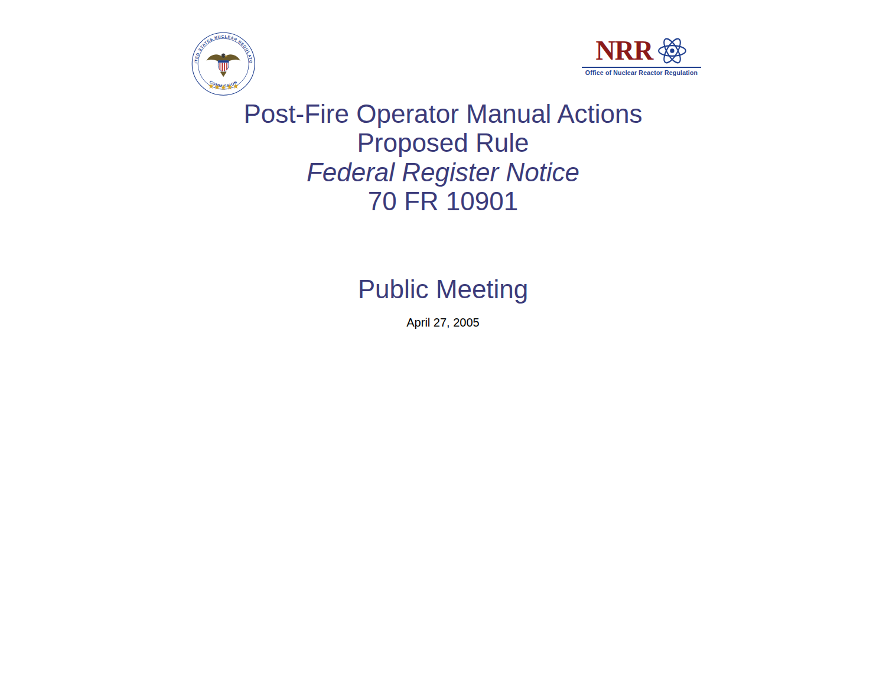UNITED STATES NUCLEAR REGULATORY COMMISSION
NRR
Office of Nuclear Reactor Regulation
Post-Fire Operator Manual Actions
Proposed Rule
Federal Register Notice
70 FR 10901
Public Meeting
April 27, 2005